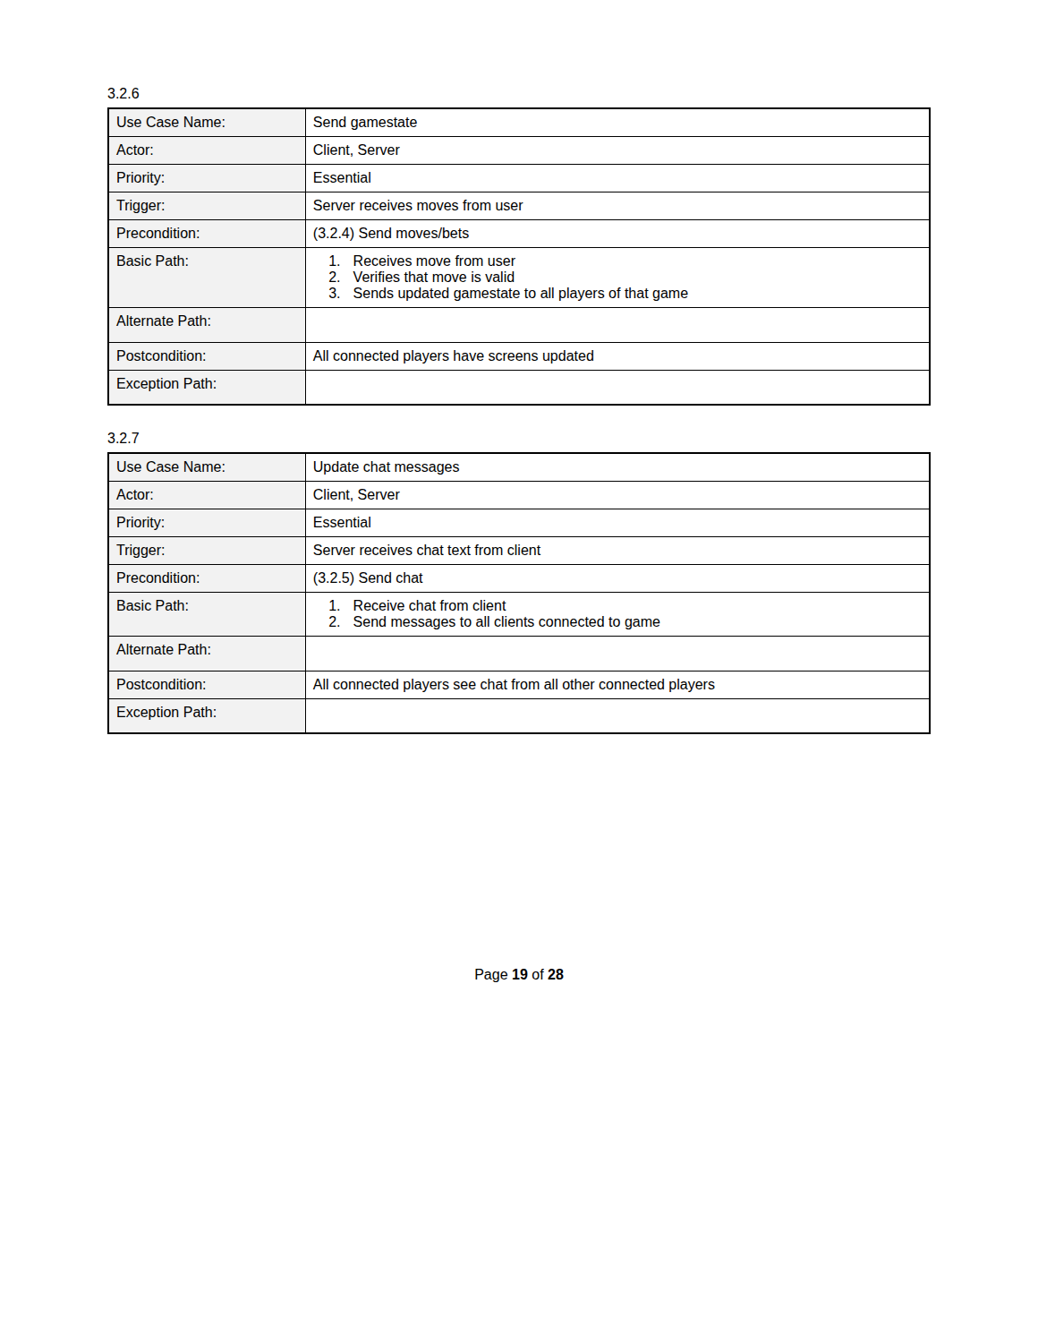3.2.6
| Use Case Name: | Send gamestate |
| Actor: | Client, Server |
| Priority: | Essential |
| Trigger: | Server receives moves from user |
| Precondition: | (3.2.4) Send moves/bets |
| Basic Path: | Receives move from user Verifies that move is valid Sends updated gamestate to all players of that game |
| Alternate Path: | |
| Postcondition: | All connected players have screens updated |
| Exception Path: | |
3.2.7
| Use Case Name: | Update chat messages |
| Actor: | Client, Server |
| Priority: | Essential |
| Trigger: | Server receives chat text from client |
| Precondition: | (3.2.5) Send chat |
| Basic Path: | Receive chat from client Send messages to all clients connected to game |
| Alternate Path: | |
| Postcondition: | All connected players see chat from all other connected players |
| Exception Path: | |
Page 19 of 28